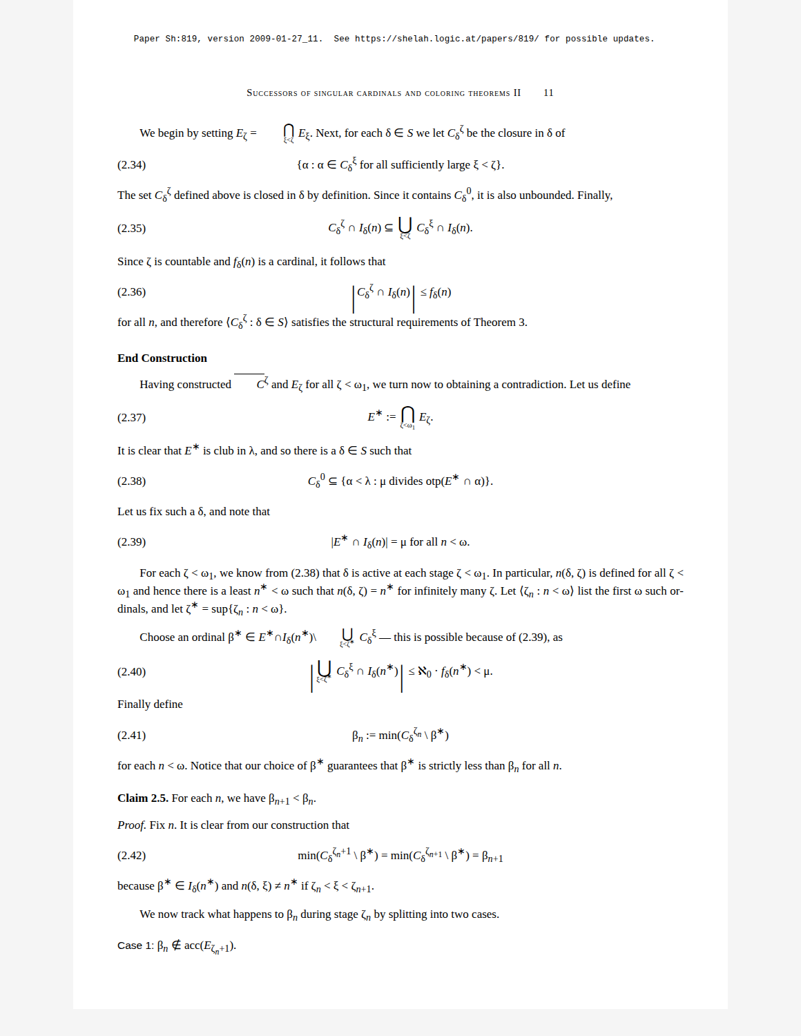Paper Sh:819, version 2009-01-27_11. See https://shelah.logic.at/papers/819/ for possible updates.
Successors of singular cardinals and coloring theorems II 11
We begin by setting Eζ = ⋂ξ<ζ Eξ. Next, for each δ ∈ S we let Cδζ be the closure in δ of
(2.34) {α : α ∈ Cδξ for all sufficiently large ξ < ζ}.
The set Cδζ defined above is closed in δ by definition. Since it contains Cδ0, it is also unbounded. Finally,
(2.35) Cδζ ∩ Iδ(n) ⊆ ⋃ξ<ζ Cδξ ∩ Iδ(n).
Since ζ is countable and fδ(n) is a cardinal, it follows that
(2.36) |Cδζ ∩ Iδ(n)| ≤ fδ(n)
for all n, and therefore ⟨Cδζ : δ ∈ S⟩ satisfies the structural requirements of Theorem 3.
End Construction
Having constructed Cζ and Eζ for all ζ < ω1, we turn now to obtaining a contradiction. Let us define
(2.37) E∗ := ⋂ζ<ω1 Eζ.
It is clear that E∗ is club in λ, and so there is a δ ∈ S such that
(2.38) Cδ0 ⊆ {α < λ : μ divides otp(E∗ ∩ α)}.
Let us fix such a δ, and note that
(2.39) |E∗ ∩ Iδ(n)| = μ for all n < ω.
For each ζ < ω1, we know from (2.38) that δ is active at each stage ζ < ω1. In particular, n(δ, ζ) is defined for all ζ < ω1 and hence there is a least n∗ < ω such that n(δ, ζ) = n∗ for infinitely many ζ. Let ⟨ζn : n < ω⟩ list the first ω such ordinals, and let ζ∗ = sup{ζn : n < ω}.
Choose an ordinal β∗ ∈ E∗∩Iδ(n∗)\⋃ξ<ζ∗ Cδξ — this is possible because of (2.39), as
(2.40) |⋃ξ<ζ∗ Cδξ ∩ Iδ(n∗)| ≤ ℵ0 · fδ(n∗) < μ.
Finally define
(2.41) βn := min(Cδζn \ β∗)
for each n < ω. Notice that our choice of β∗ guarantees that β∗ is strictly less than βn for all n.
Claim 2.5. For each n, we have βn+1 < βn.
Proof. Fix n. It is clear from our construction that
(2.42) min(Cδζn+1 \ β∗) = min(Cδζn+1 \ β∗) = βn+1
because β∗ ∈ Iδ(n∗) and n(δ, ξ) ≠ n∗ if ζn < ξ < ζn+1.
We now track what happens to βn during stage ζn by splitting into two cases.
Case 1: βn ∉ acc(Eζn+1).